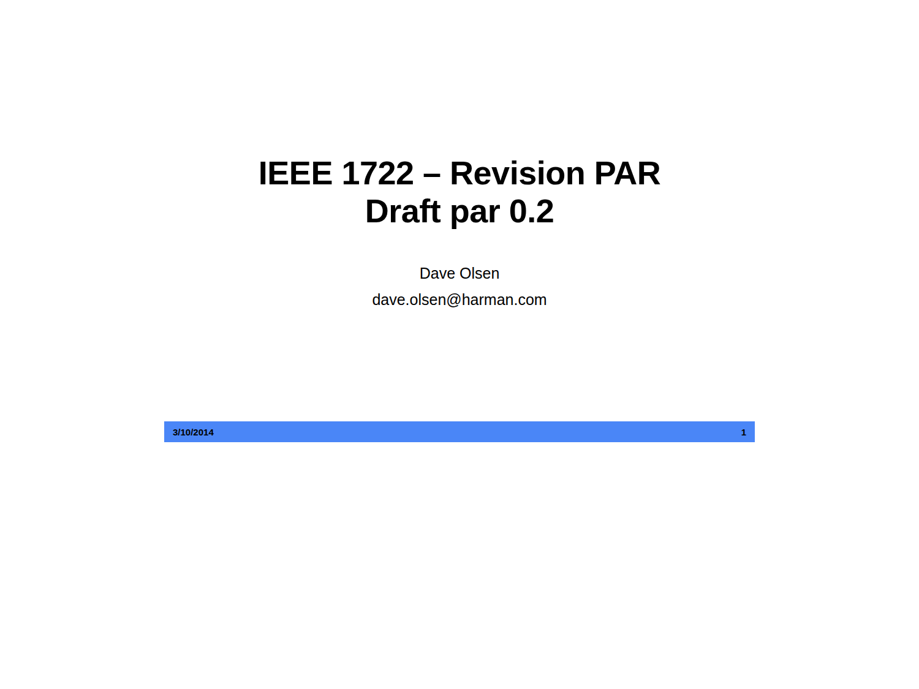IEEE 1722 – Revision PAR
Draft par 0.2
Dave Olsen
dave.olsen@harman.com
3/10/2014 1